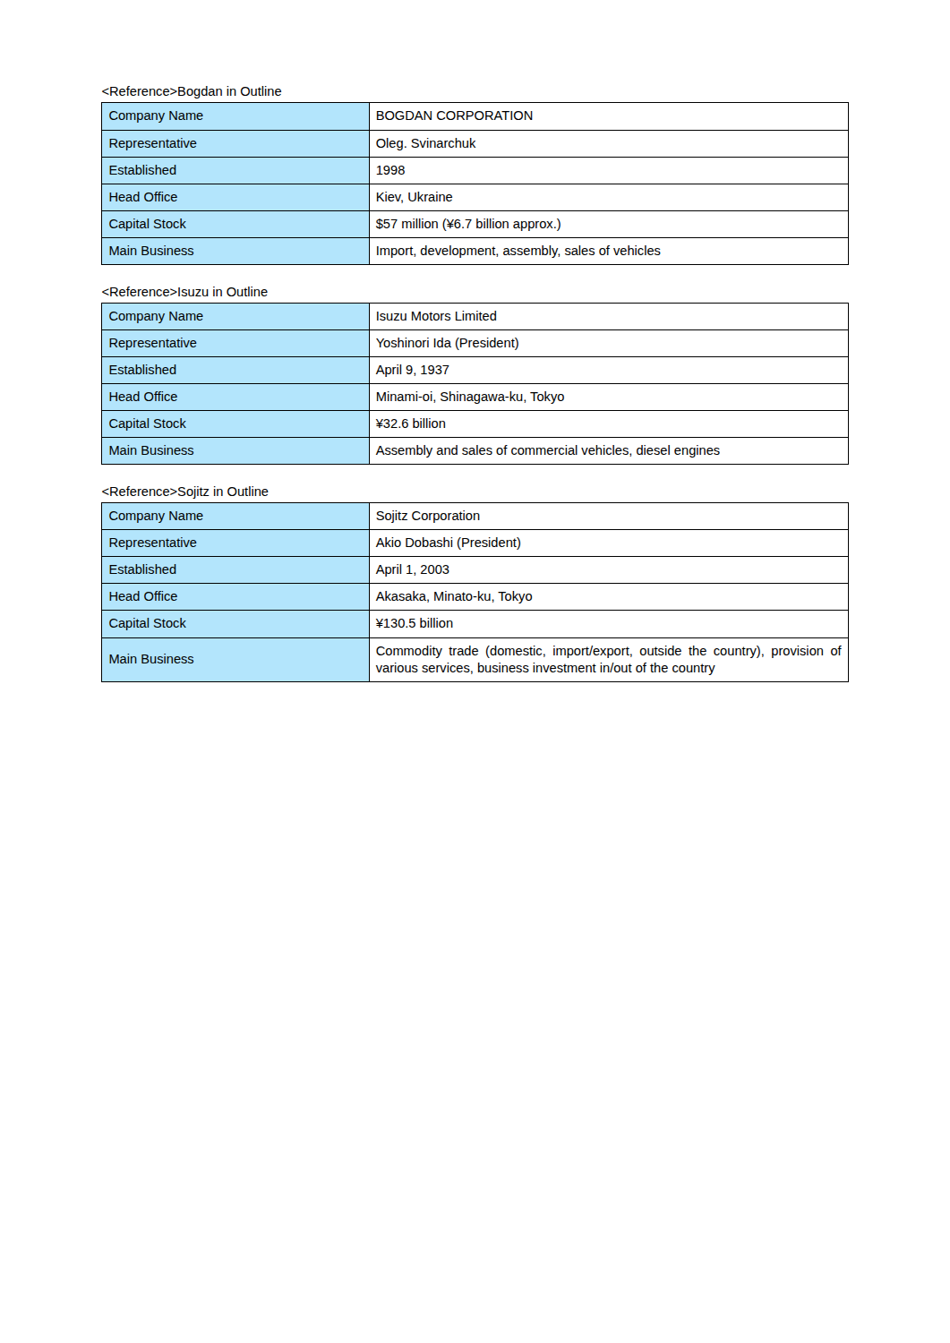<Reference>Bogdan in Outline
| Company Name | BOGDAN CORPORATION |
| Representative | Oleg. Svinarchuk |
| Established | 1998 |
| Head Office | Kiev, Ukraine |
| Capital Stock | $57 million (¥6.7 billion approx.) |
| Main Business | Import, development, assembly, sales of vehicles |
<Reference>Isuzu in Outline
| Company Name | Isuzu Motors Limited |
| Representative | Yoshinori Ida (President) |
| Established | April 9, 1937 |
| Head Office | Minami-oi, Shinagawa-ku, Tokyo |
| Capital Stock | ¥32.6 billion |
| Main Business | Assembly and sales of commercial vehicles, diesel engines |
<Reference>Sojitz in Outline
| Company Name | Sojitz Corporation |
| Representative | Akio Dobashi (President) |
| Established | April 1, 2003 |
| Head Office | Akasaka, Minato-ku, Tokyo |
| Capital Stock | ¥130.5 billion |
| Main Business | Commodity trade (domestic, import/export, outside the country), provision of various services, business investment in/out of the country |